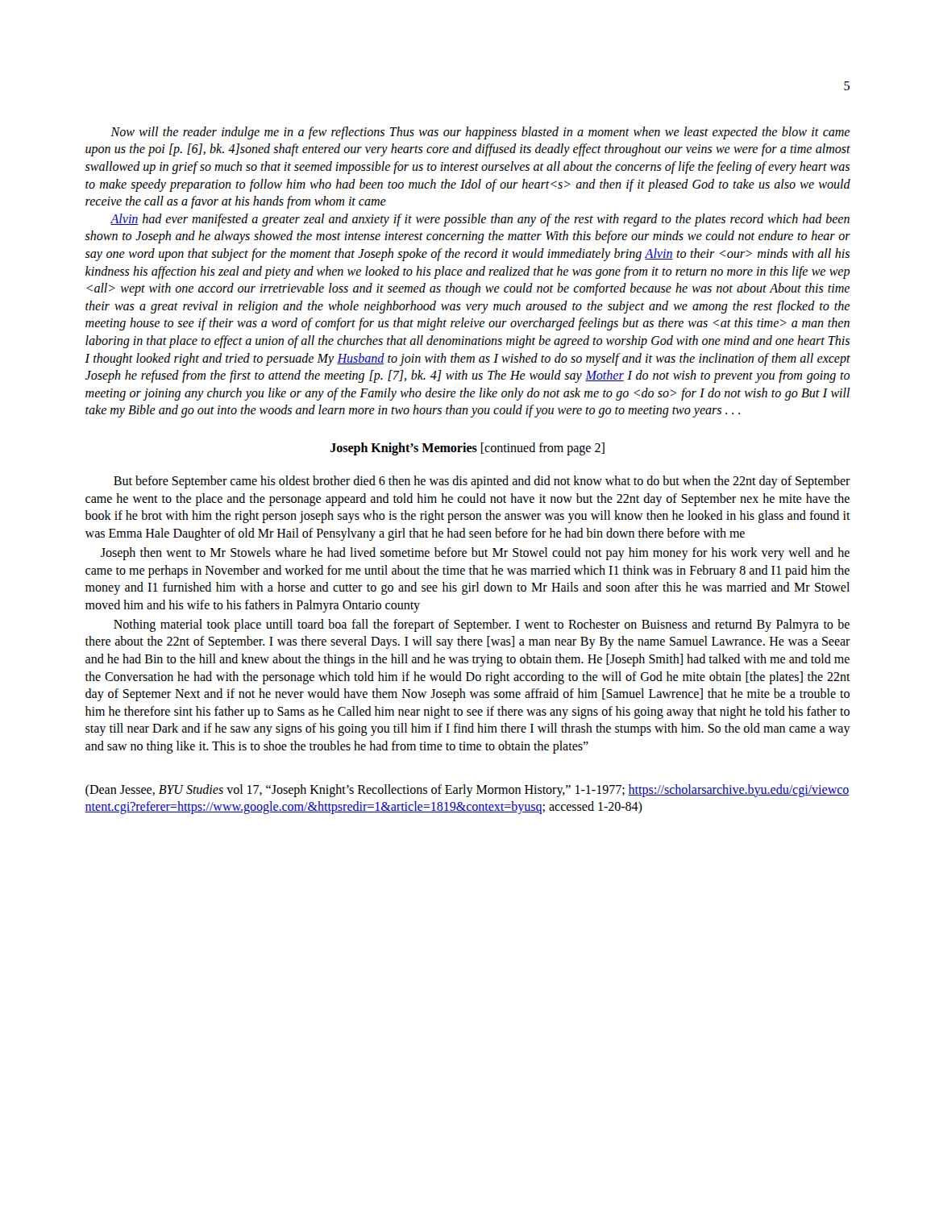5
Now will the reader indulge me in a few reflections Thus was our happiness blasted in a moment when we least expected the blow it came upon us the poi [p. [6], bk. 4]soned shaft entered our very hearts core and diffused its deadly effect throughout our veins we were for a time almost swallowed up in grief so much so that it seemed impossible for us to interest ourselves at all about the concerns of life the feeling of every heart was to make speedy preparation to follow him who had been too much the Idol of our heart<s> and then if it pleased God to take us also we would receive the call as a favor at his hands from whom it came
Alvin had ever manifested a greater zeal and anxiety if it were possible than any of the rest with regard to the plates record which had been shown to Joseph and he always showed the most intense interest concerning the matter With this before our minds we could not endure to hear or say one word upon that subject for the moment that Joseph spoke of the record it would immediately bring Alvin to their <our> minds with all his kindness his affection his zeal and piety and when we looked to his place and realized that he was gone from it to return no more in this life we wep <all> wept with one accord our irretrievable loss and it seemed as though we could not be comforted because he was not about About this time their was a great revival in religion and the whole neighborhood was very much aroused to the subject and we among the rest flocked to the meeting house to see if their was a word of comfort for us that might releive our overcharged feelings but as there was <at this time> a man then laboring in that place to effect a union of all the churches that all denominations might be agreed to worship God with one mind and one heart This I thought looked right and tried to persuade My Husband to join with them as I wished to do so myself and it was the inclination of them all except Joseph he refused from the first to attend the meeting [p. [7], bk. 4] with us The He would say Mother I do not wish to prevent you from going to meeting or joining any church you like or any of the Family who desire the like only do not ask me to go <do so> for I do not wish to go But I will take my Bible and go out into the woods and learn more in two hours than you could if you were to go to meeting two years . . .
Joseph Knight’s Memories [continued from page 2]
But before September came his oldest brother died 6 then he was dis apinted and did not know what to do but when the 22nt day of September came he went to the place and the personage appeard and told him he could not have it now but the 22nt day of September nex he mite have the book if he brot with him the right person joseph says who is the right person the answer was you will know then he looked in his glass and found it was Emma Hale Daughter of old Mr Hail of Pensylvany a girl that he had seen before for he had bin down there before with me
Joseph then went to Mr Stowels whare he had lived sometime before but Mr Stowel could not pay him money for his work very well and he came to me perhaps in November and worked for me until about the time that he was married which I1 think was in February 8 and I1 paid him the money and I1 furnished him with a horse and cutter to go and see his girl down to Mr Hails and soon after this he was married and Mr Stowel moved him and his wife to his fathers in Palmyra Ontario county
Nothing material took place untill toard boa fall the forepart of September. I went to Rochester on Buisness and returnd By Palmyra to be there about the 22nt of September. I was there several Days. I will say there [was] a man near By By the name Samuel Lawrance. He was a Seear and he had Bin to the hill and knew about the things in the hill and he was trying to obtain them. He [Joseph Smith] had talked with me and told me the Conversation he had with the personage which told him if he would Do right according to the will of God he mite obtain [the plates] the 22nt day of Septemer Next and if not he never would have them Now Joseph was some affraid of him [Samuel Lawrence] that he mite be a trouble to him he therefore sint his father up to Sams as he Called him near night to see if there was any signs of his going away that night he told his father to stay till near Dark and if he saw any signs of his going you till him if I find him there I will thrash the stumps with him. So the old man came a way and saw no thing like it. This is to shoe the troubles he had from time to time to obtain the plates”
(Dean Jessee, BYU Studies vol 17, “Joseph Knight’s Recollections of Early Mormon History,” 1-1-1977; https://scholarsarchive.byu.edu/cgi/viewcontent.cgi?referer=https://www.google.com/&httpsredir=1&article=1819&context=byusq; accessed 1-20-84)